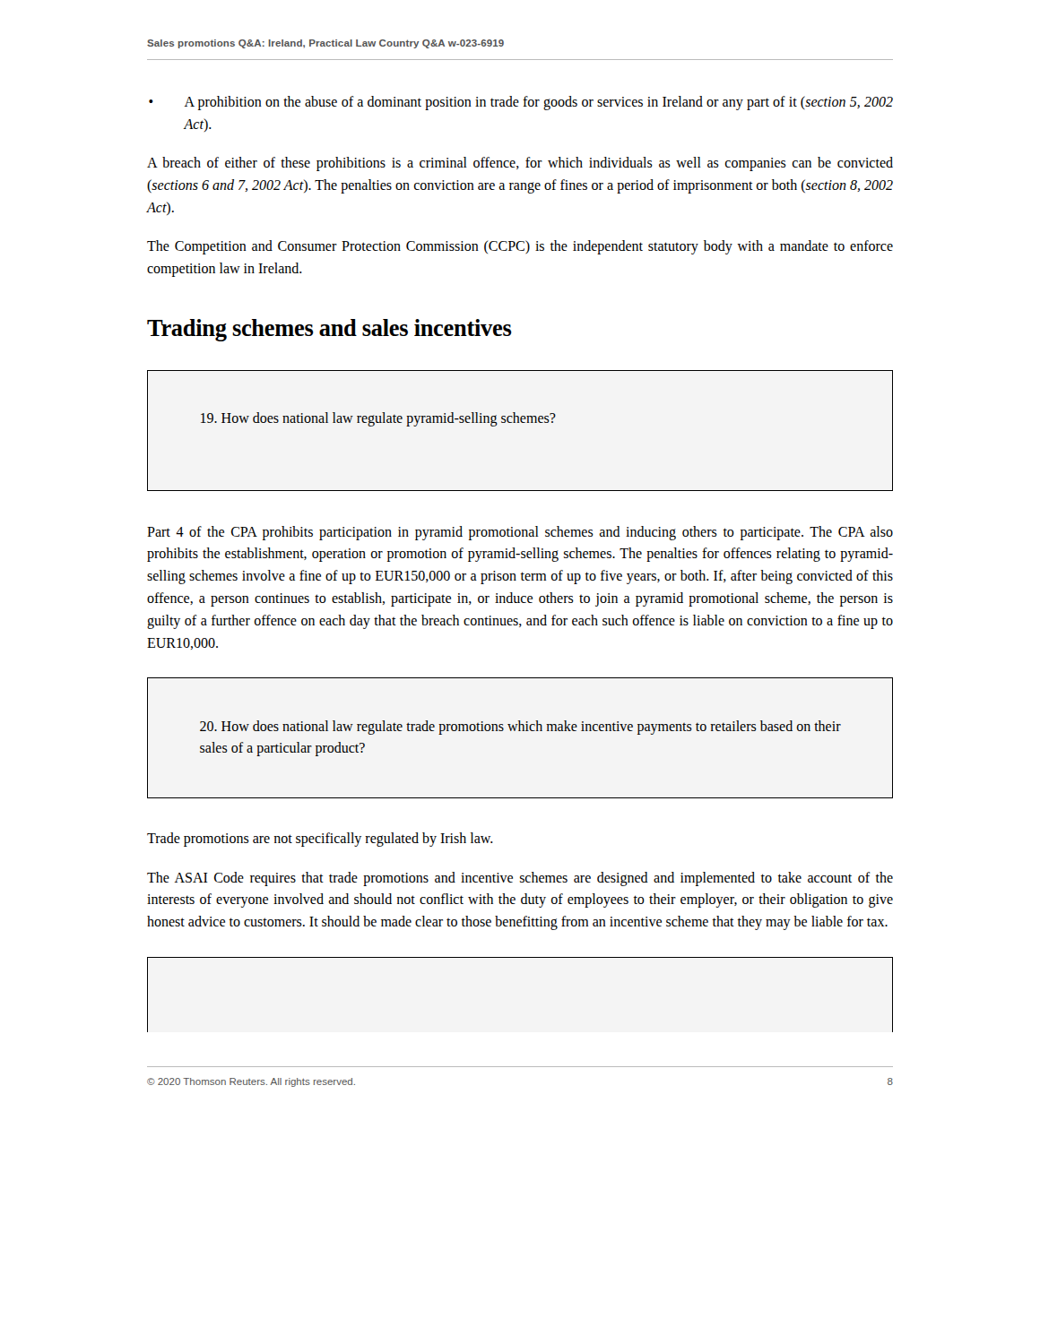Sales promotions Q&A: Ireland, Practical Law Country Q&A w-023-6919
A prohibition on the abuse of a dominant position in trade for goods or services in Ireland or any part of it (section 5, 2002 Act).
A breach of either of these prohibitions is a criminal offence, for which individuals as well as companies can be convicted (sections 6 and 7, 2002 Act). The penalties on conviction are a range of fines or a period of imprisonment or both (section 8, 2002 Act).
The Competition and Consumer Protection Commission (CCPC) is the independent statutory body with a mandate to enforce competition law in Ireland.
Trading schemes and sales incentives
19. How does national law regulate pyramid-selling schemes?
Part 4 of the CPA prohibits participation in pyramid promotional schemes and inducing others to participate. The CPA also prohibits the establishment, operation or promotion of pyramid-selling schemes. The penalties for offences relating to pyramid-selling schemes involve a fine of up to EUR150,000 or a prison term of up to five years, or both. If, after being convicted of this offence, a person continues to establish, participate in, or induce others to join a pyramid promotional scheme, the person is guilty of a further offence on each day that the breach continues, and for each such offence is liable on conviction to a fine up to EUR10,000.
20. How does national law regulate trade promotions which make incentive payments to retailers based on their sales of a particular product?
Trade promotions are not specifically regulated by Irish law.
The ASAI Code requires that trade promotions and incentive schemes are designed and implemented to take account of the interests of everyone involved and should not conflict with the duty of employees to their employer, or their obligation to give honest advice to customers. It should be made clear to those benefitting from an incentive scheme that they may be liable for tax.
© 2020 Thomson Reuters. All rights reserved. 8